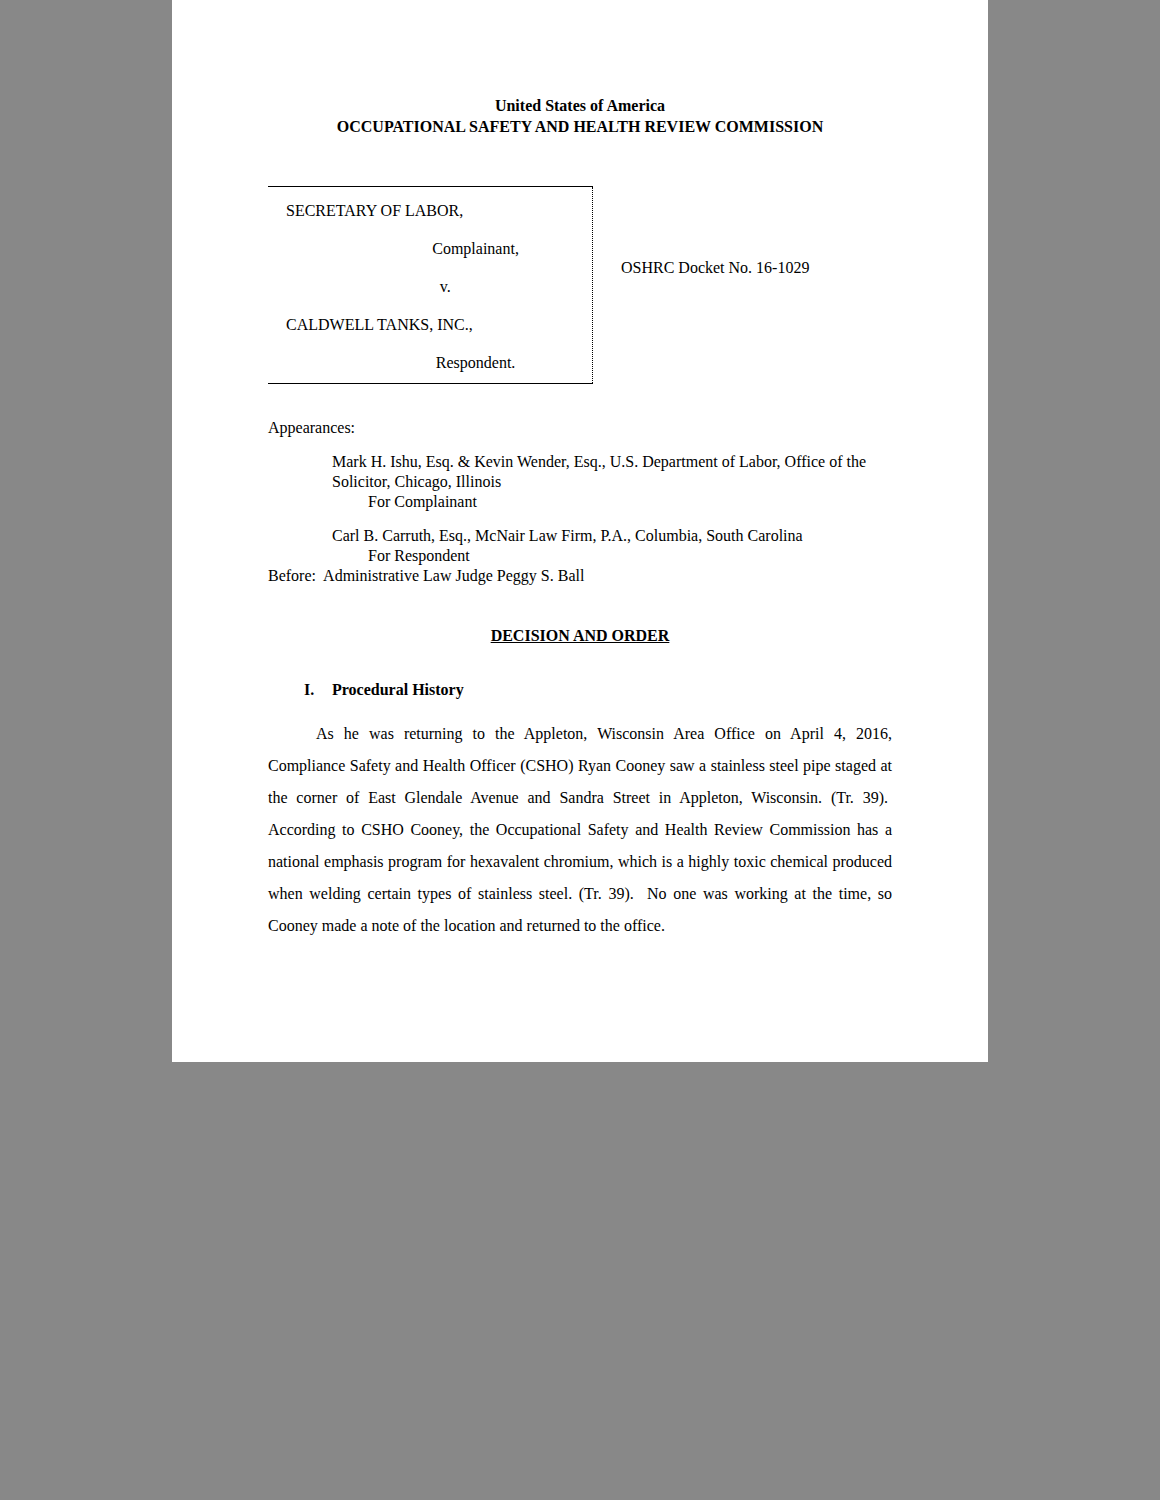United States of America
OCCUPATIONAL SAFETY AND HEALTH REVIEW COMMISSION
| SECRETARY OF LABOR, Complainant, v. CALDWELL TANKS, INC., Respondent. | OSHRC Docket No. 16-1029 |
Appearances:
Mark H. Ishu, Esq. & Kevin Wender, Esq., U.S. Department of Labor, Office of the Solicitor, Chicago, Illinois
For Complainant
Carl B. Carruth, Esq., McNair Law Firm, P.A., Columbia, South Carolina
For Respondent
Before: Administrative Law Judge Peggy S. Ball
DECISION AND ORDER
I. Procedural History
As he was returning to the Appleton, Wisconsin Area Office on April 4, 2016, Compliance Safety and Health Officer (CSHO) Ryan Cooney saw a stainless steel pipe staged at the corner of East Glendale Avenue and Sandra Street in Appleton, Wisconsin. (Tr. 39). According to CSHO Cooney, the Occupational Safety and Health Review Commission has a national emphasis program for hexavalent chromium, which is a highly toxic chemical produced when welding certain types of stainless steel. (Tr. 39). No one was working at the time, so Cooney made a note of the location and returned to the office.